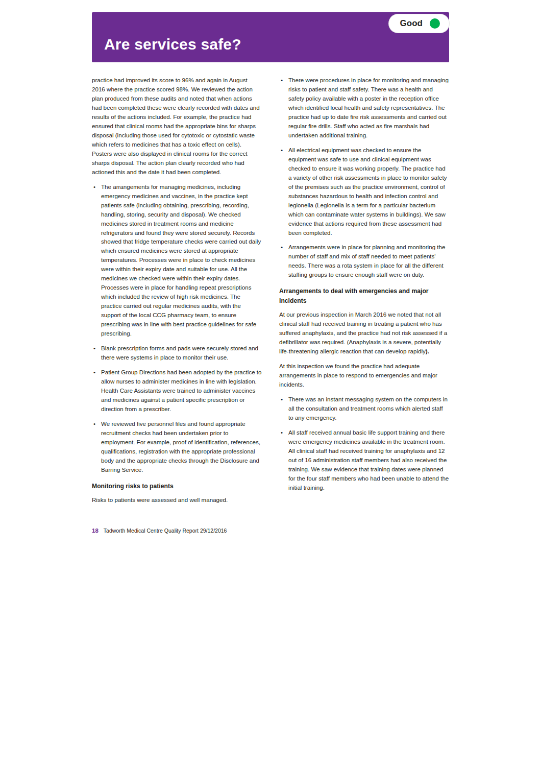Good
Are services safe?
practice had improved its score to 96% and again in August 2016 where the practice scored 98%. We reviewed the action plan produced from these audits and noted that when actions had been completed these were clearly recorded with dates and results of the actions included. For example, the practice had ensured that clinical rooms had the appropriate bins for sharps disposal (including those used for cytotoxic or cytostatic waste which refers to medicines that has a toxic effect on cells). Posters were also displayed in clinical rooms for the correct sharps disposal. The action plan clearly recorded who had actioned this and the date it had been completed.
The arrangements for managing medicines, including emergency medicines and vaccines, in the practice kept patients safe (including obtaining, prescribing, recording, handling, storing, security and disposal). We checked medicines stored in treatment rooms and medicine refrigerators and found they were stored securely. Records showed that fridge temperature checks were carried out daily which ensured medicines were stored at appropriate temperatures. Processes were in place to check medicines were within their expiry date and suitable for use. All the medicines we checked were within their expiry dates. Processes were in place for handling repeat prescriptions which included the review of high risk medicines. The practice carried out regular medicines audits, with the support of the local CCG pharmacy team, to ensure prescribing was in line with best practice guidelines for safe prescribing.
Blank prescription forms and pads were securely stored and there were systems in place to monitor their use.
Patient Group Directions had been adopted by the practice to allow nurses to administer medicines in line with legislation. Health Care Assistants were trained to administer vaccines and medicines against a patient specific prescription or direction from a prescriber.
We reviewed five personnel files and found appropriate recruitment checks had been undertaken prior to employment. For example, proof of identification, references, qualifications, registration with the appropriate professional body and the appropriate checks through the Disclosure and Barring Service.
Monitoring risks to patients
Risks to patients were assessed and well managed.
There were procedures in place for monitoring and managing risks to patient and staff safety. There was a health and safety policy available with a poster in the reception office which identified local health and safety representatives. The practice had up to date fire risk assessments and carried out regular fire drills. Staff who acted as fire marshals had undertaken additional training.
All electrical equipment was checked to ensure the equipment was safe to use and clinical equipment was checked to ensure it was working properly. The practice had a variety of other risk assessments in place to monitor safety of the premises such as the practice environment, control of substances hazardous to health and infection control and legionella (Legionella is a term for a particular bacterium which can contaminate water systems in buildings). We saw evidence that actions required from these assessment had been completed.
Arrangements were in place for planning and monitoring the number of staff and mix of staff needed to meet patients' needs. There was a rota system in place for all the different staffing groups to ensure enough staff were on duty.
Arrangements to deal with emergencies and major incidents
At our previous inspection in March 2016 we noted that not all clinical staff had received training in treating a patient who has suffered anaphylaxis, and the practice had not risk assessed if a defibrillator was required. (Anaphylaxis is a severe, potentially life-threatening allergic reaction that can develop rapidly).
At this inspection we found the practice had adequate arrangements in place to respond to emergencies and major incidents.
There was an instant messaging system on the computers in all the consultation and treatment rooms which alerted staff to any emergency.
All staff received annual basic life support training and there were emergency medicines available in the treatment room. All clinical staff had received training for anaphylaxis and 12 out of 16 administration staff members had also received the training. We saw evidence that training dates were planned for the four staff members who had been unable to attend the initial training.
18 Tadworth Medical Centre Quality Report 29/12/2016